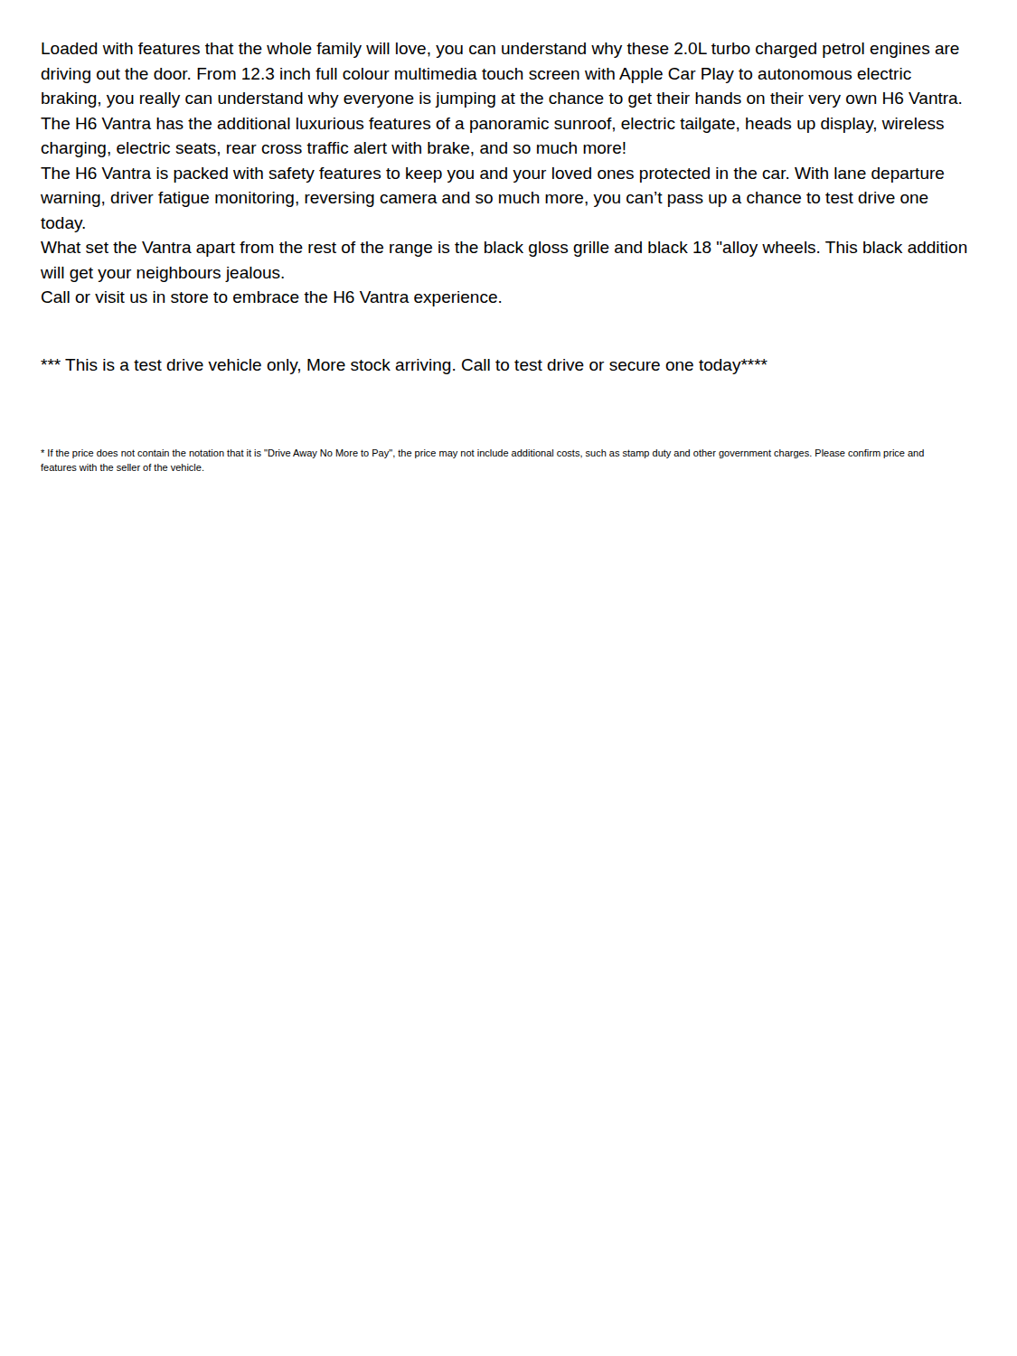Loaded with features that the whole family will love, you can understand why these 2.0L turbo charged petrol engines are driving out the door. From 12.3 inch full colour multimedia touch screen with Apple Car Play to autonomous electric braking, you really can understand why everyone is jumping at the chance to get their hands on their very own H6 Vantra. The H6 Vantra has the additional luxurious features of a panoramic sunroof, electric tailgate, heads up display, wireless charging, electric seats, rear cross traffic alert with brake, and so much more!
The H6 Vantra is packed with safety features to keep you and your loved ones protected in the car. With lane departure warning, driver fatigue monitoring, reversing camera and so much more, you can’t pass up a chance to test drive one today.
What set the Vantra apart from the rest of the range is the black gloss grille and black 18 "alloy wheels. This black addition will get your neighbours jealous.
Call or visit us in store to embrace the H6 Vantra experience.
*** This is a test drive vehicle only, More stock arriving. Call to test drive or secure one today****
* If the price does not contain the notation that it is "Drive Away No More to Pay", the price may not include additional costs, such as stamp duty and other government charges. Please confirm price and features with the seller of the vehicle.